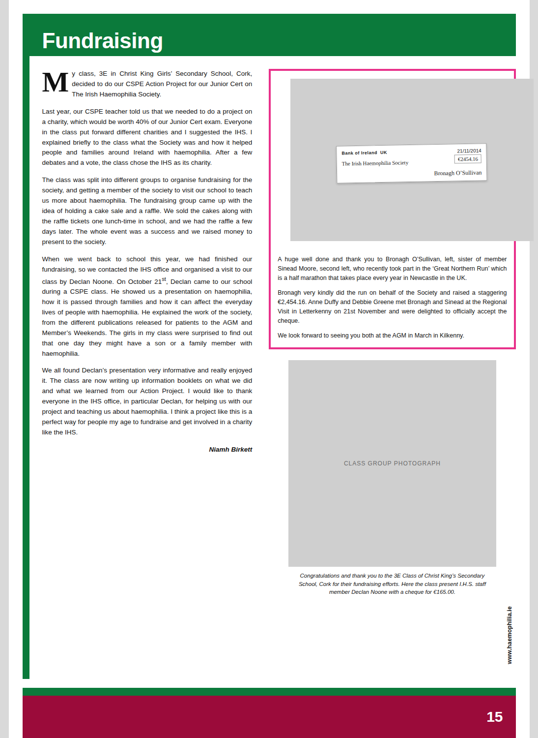Fundraising
My class, 3E in Christ King Girls’ Secondary School, Cork, decided to do our CSPE Action Project for our Junior Cert on The Irish Haemophilia Society.
Last year, our CSPE teacher told us that we needed to do a project on a charity, which would be worth 40% of our Junior Cert exam. Everyone in the class put forward different charities and I suggested the IHS. I explained briefly to the class what the Society was and how it helped people and families around Ireland with haemophilia. After a few debates and a vote, the class chose the IHS as its charity.
The class was split into different groups to organise fundraising for the society, and getting a member of the society to visit our school to teach us more about haemophilia. The fundraising group came up with the idea of holding a cake sale and a raffle. We sold the cakes along with the raffle tickets one lunch-time in school, and we had the raffle a few days later. The whole event was a success and we raised money to present to the society.
When we went back to school this year, we had finished our fundraising, so we contacted the IHS office and organised a visit to our class by Declan Noone. On October 21st, Declan came to our school during a CSPE class. He showed us a presentation on haemophilia, how it is passed through families and how it can affect the everyday lives of people with haemophilia. He explained the work of the society, from the different publications released for patients to the AGM and Member’s Weekends. The girls in my class were surprised to find out that one day they might have a son or a family member with haemophilia.
We all found Declan’s presentation very informative and really enjoyed it. The class are now writing up information booklets on what we did and what we learned from our Action Project. I would like to thank everyone in the IHS office, in particular Declan, for helping us with our project and teaching us about haemophilia. I think a project like this is a perfect way for people my age to fundraise and get involved in a charity like the IHS.
Niamh Birkett
Bank of Ireland UK 21/11/2014
The Irish Haemophilia Society €2454.16
Bronagh O’Sullivan
A huge well done and thank you to Bronagh O’Sullivan, left, sister of member Sinead Moore, second left, who recently took part in the ‘Great Northern Run’ which is a half marathon that takes place every year in Newcastle in the UK.
Bronagh very kindly did the run on behalf of the Society and raised a staggering €2,454.16. Anne Duffy and Debbie Greene met Bronagh and Sinead at the Regional Visit in Letterkenny on 21st November and were delighted to officially accept the cheque.
We look forward to seeing you both at the AGM in March in Kilkenny.
Class group photograph
Congratulations and thank you to the 3E Class of Christ King’s Secondary School, Cork for their fundraising efforts. Here the class present I.H.S. staff member Declan Noone with a cheque for €165.00.
www.haemophilia.ie
15